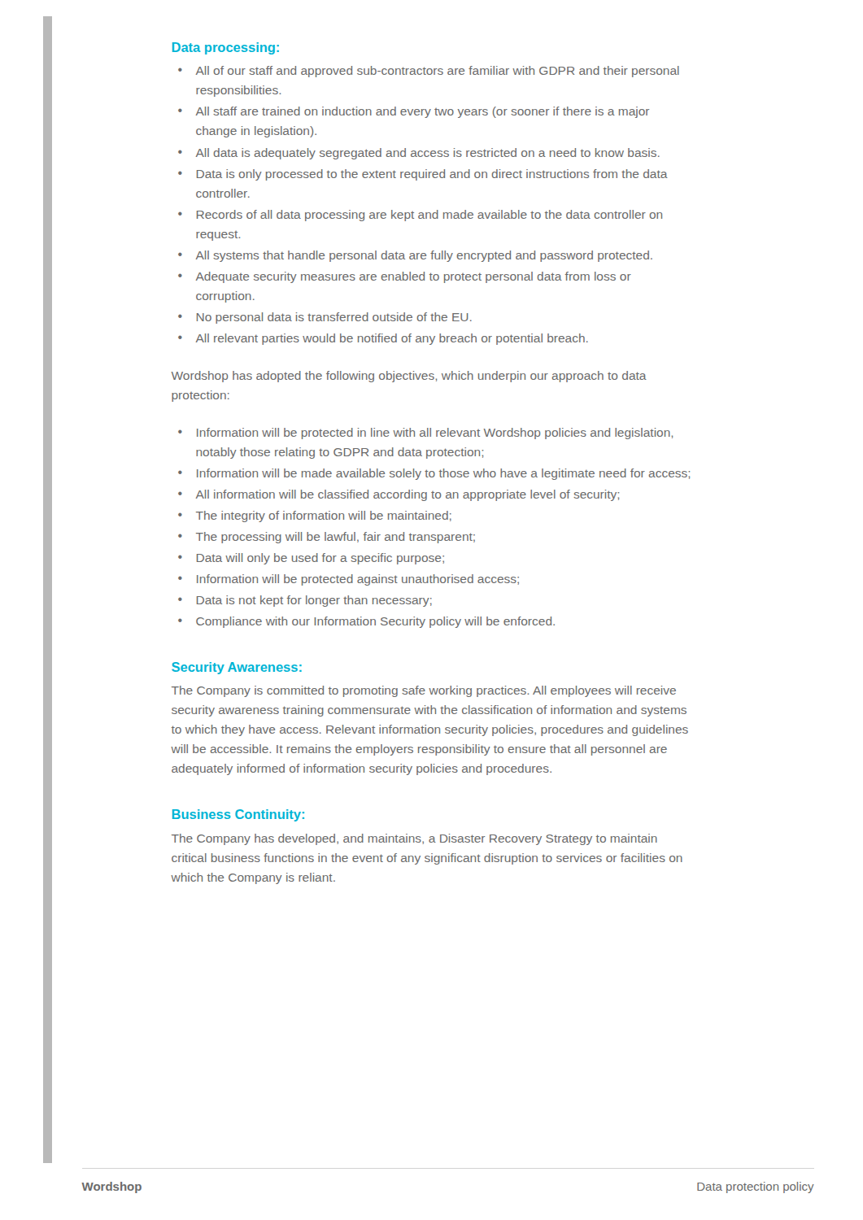Data processing:
All of our staff and approved sub-contractors are familiar with GDPR and their personal responsibilities.
All staff are trained on induction and every two years (or sooner if there is a major change in legislation).
All data is adequately segregated and access is restricted on a need to know basis.
Data is only processed to the extent required and on direct instructions from the data controller.
Records of all data processing are kept and made available to the data controller on request.
All systems that handle personal data are fully encrypted and password protected.
Adequate security measures are enabled to protect personal data from loss or corruption.
No personal data is transferred outside of the EU.
All relevant parties would be notified of any breach or potential breach.
Wordshop has adopted the following objectives, which underpin our approach to data protection:
Information will be protected in line with all relevant Wordshop policies and legislation, notably those relating to GDPR and data protection;
Information will be made available solely to those who have a legitimate need for access;
All information will be classified according to an appropriate level of security;
The integrity of information will be maintained;
The processing will be lawful, fair and transparent;
Data will only be used for a specific purpose;
Information will be protected against unauthorised access;
Data is not kept for longer than necessary;
Compliance with our Information Security policy will be enforced.
Security Awareness:
The Company is committed to promoting safe working practices. All employees will receive security awareness training commensurate with the classification of information and systems to which they have access. Relevant information security policies, procedures and guidelines will be accessible. It remains the employers responsibility to ensure that all personnel are adequately informed of information security policies and procedures.
Business Continuity:
The Company has developed, and maintains, a Disaster Recovery Strategy to maintain critical business functions in the event of any significant disruption to services or facilities on which the Company is reliant.
Wordshop Data protection policy